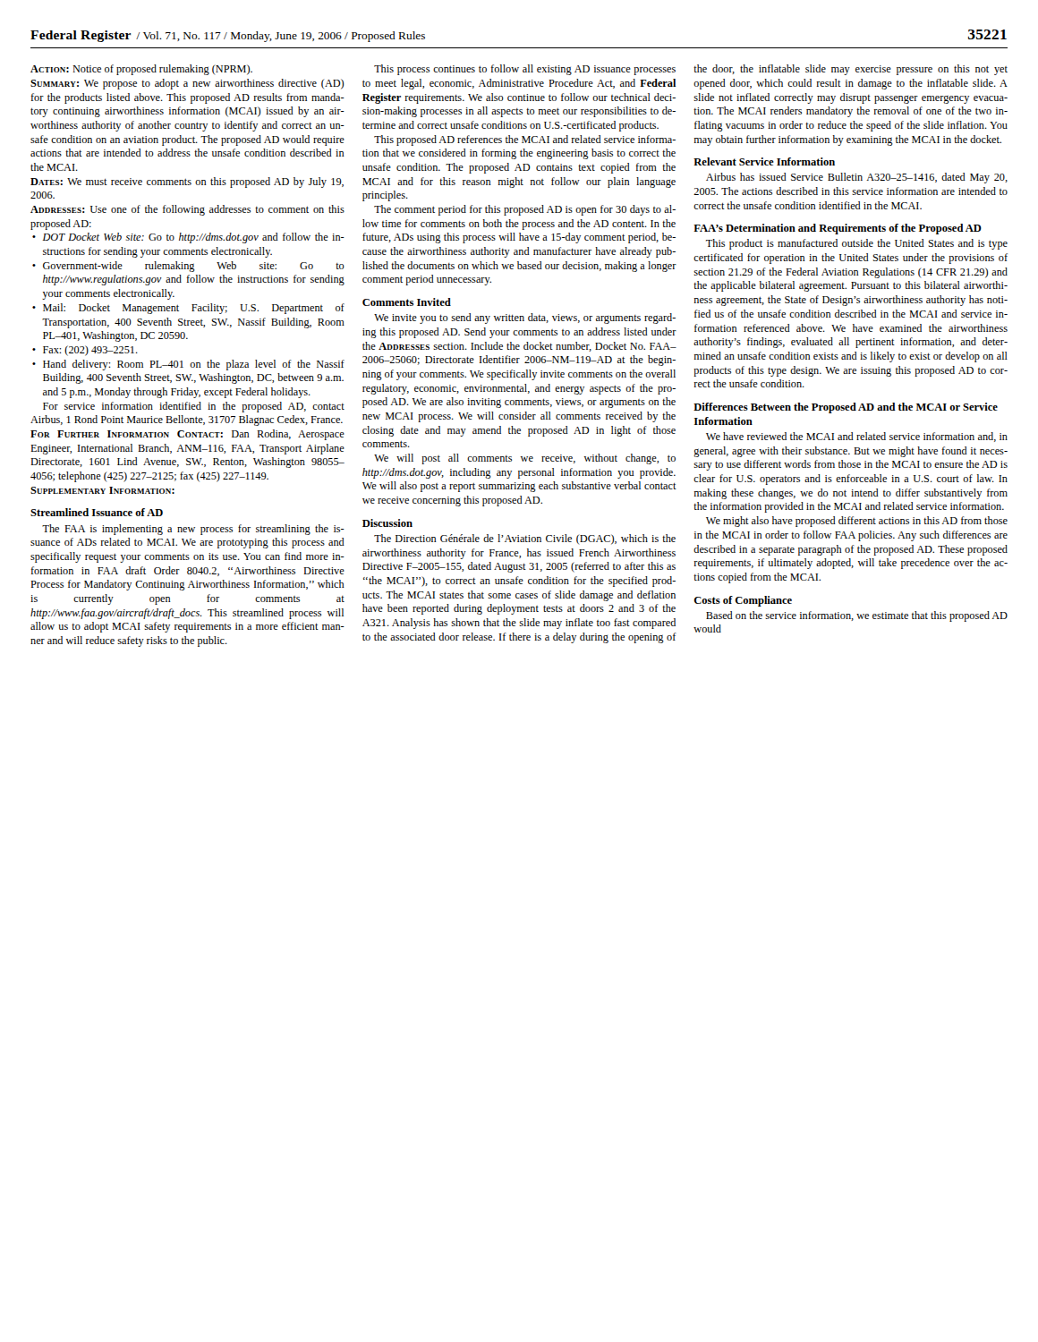Federal Register
/ Vol. 71, No. 117 / Monday, June 19, 2006 / Proposed Rules
35221
Action: Notice of proposed rulemaking (NPRM).
Summary: We propose to adopt a new airworthiness directive (AD) for the products listed above. This proposed AD results from mandatory continuing airworthiness information (MCAI) issued by an airworthiness authority of another country to identify and correct an unsafe condition on an aviation product. The proposed AD would require actions that are intended to address the unsafe condition described in the MCAI.
Dates: We must receive comments on this proposed AD by July 19, 2006.
Addresses: Use one of the following addresses to comment on this proposed AD:
DOT Docket Web site: Go to http://dms.dot.gov and follow the instructions for sending your comments electronically.
Government-wide rulemaking Web site: Go to http://www.regulations.gov and follow the instructions for sending your comments electronically.
Mail: Docket Management Facility; U.S. Department of Transportation, 400 Seventh Street, SW., Nassif Building, Room PL–401, Washington, DC 20590.
Fax: (202) 493–2251.
Hand delivery: Room PL–401 on the plaza level of the Nassif Building, 400 Seventh Street, SW., Washington, DC, between 9 a.m. and 5 p.m., Monday through Friday, except Federal holidays.
For service information identified in the proposed AD, contact Airbus, 1 Rond Point Maurice Bellonte, 31707 Blagnac Cedex, France.
For Further Information Contact: Dan Rodina, Aerospace Engineer, International Branch, ANM–116, FAA, Transport Airplane Directorate, 1601 Lind Avenue, SW., Renton, Washington 98055–4056; telephone (425) 227–2125; fax (425) 227–1149.
Supplementary Information:
Streamlined Issuance of AD
The FAA is implementing a new process for streamlining the issuance of ADs related to MCAI. We are prototyping this process and specifically request your comments on its use. You can find more information in FAA draft Order 8040.2, ‘‘Airworthiness Directive Process for Mandatory Continuing Airworthiness Information,’’ which is currently open for comments at http://www.faa.gov/aircraft/draft_docs. This streamlined process will allow us to adopt MCAI safety requirements in a more efficient manner and will reduce safety risks to the public.
This process continues to follow all existing AD issuance processes to meet legal, economic, Administrative Procedure Act, and Federal Register requirements. We also continue to follow our technical decision-making processes in all aspects to meet our responsibilities to determine and correct unsafe conditions on U.S.-certificated products.
This proposed AD references the MCAI and related service information that we considered in forming the engineering basis to correct the unsafe condition. The proposed AD contains text copied from the MCAI and for this reason might not follow our plain language principles.
The comment period for this proposed AD is open for 30 days to allow time for comments on both the process and the AD content. In the future, ADs using this process will have a 15-day comment period, because the airworthiness authority and manufacturer have already published the documents on which we based our decision, making a longer comment period unnecessary.
Comments Invited
We invite you to send any written data, views, or arguments regarding this proposed AD. Send your comments to an address listed under the Addresses section. Include the docket number, Docket No. FAA–2006–25060; Directorate Identifier 2006–NM–119–AD at the beginning of your comments. We specifically invite comments on the overall regulatory, economic, environmental, and energy aspects of the proposed AD. We are also inviting comments, views, or arguments on the new MCAI process. We will consider all comments received by the closing date and may amend the proposed AD in light of those comments.
We will post all comments we receive, without change, to http://dms.dot.gov, including any personal information you provide. We will also post a report summarizing each substantive verbal contact we receive concerning this proposed AD.
Discussion
The Direction Générale de l’Aviation Civile (DGAC), which is the airworthiness authority for France, has issued French Airworthiness Directive F–2005–155, dated August 31, 2005 (referred to after this as ‘‘the MCAI’’), to correct an unsafe condition for the specified products. The MCAI states that some cases of slide damage and deflation have been reported during deployment tests at doors 2 and 3 of the A321. Analysis has shown that the slide may inflate too fast compared to the associated door release. If there is a delay during the opening of the door, the inflatable slide may exercise pressure on this not yet opened door, which could result in damage to the inflatable slide. A slide not inflated correctly may disrupt passenger emergency evacuation. The MCAI renders mandatory the removal of one of the two inflating vacuums in order to reduce the speed of the slide inflation. You may obtain further information by examining the MCAI in the docket.
Relevant Service Information
Airbus has issued Service Bulletin A320–25–1416, dated May 20, 2005. The actions described in this service information are intended to correct the unsafe condition identified in the MCAI.
FAA’s Determination and Requirements of the Proposed AD
This product is manufactured outside the United States and is type certificated for operation in the United States under the provisions of section 21.29 of the Federal Aviation Regulations (14 CFR 21.29) and the applicable bilateral agreement. Pursuant to this bilateral airworthiness agreement, the State of Design’s airworthiness authority has notified us of the unsafe condition described in the MCAI and service information referenced above. We have examined the airworthiness authority’s findings, evaluated all pertinent information, and determined an unsafe condition exists and is likely to exist or develop on all products of this type design. We are issuing this proposed AD to correct the unsafe condition.
Differences Between the Proposed AD and the MCAI or Service Information
We have reviewed the MCAI and related service information and, in general, agree with their substance. But we might have found it necessary to use different words from those in the MCAI to ensure the AD is clear for U.S. operators and is enforceable in a U.S. court of law. In making these changes, we do not intend to differ substantively from the information provided in the MCAI and related service information.
We might also have proposed different actions in this AD from those in the MCAI in order to follow FAA policies. Any such differences are described in a separate paragraph of the proposed AD. These proposed requirements, if ultimately adopted, will take precedence over the actions copied from the MCAI.
Costs of Compliance
Based on the service information, we estimate that this proposed AD would